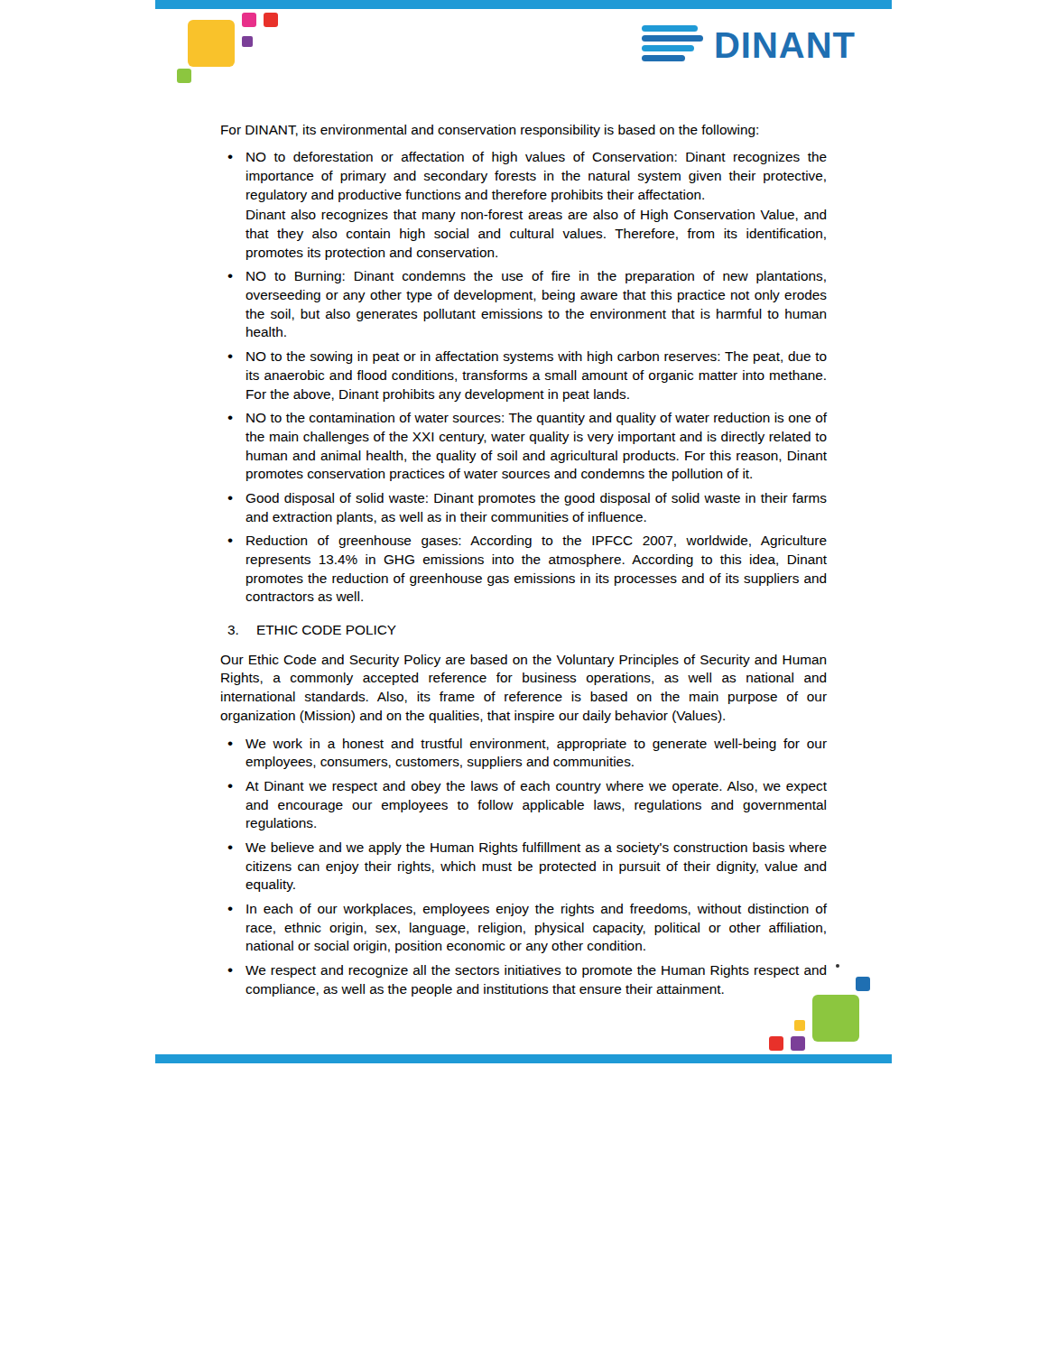DINANT
For DINANT, its environmental and conservation responsibility is based on the following:
NO to deforestation or affectation of high values of Conservation: Dinant recognizes the importance of primary and secondary forests in the natural system given their protective, regulatory and productive functions and therefore prohibits their affectation.
Dinant also recognizes that many non-forest areas are also of High Conservation Value, and that they also contain high social and cultural values. Therefore, from its identification, promotes its protection and conservation.
NO to Burning: Dinant condemns the use of fire in the preparation of new plantations, overseeding or any other type of development, being aware that this practice not only erodes the soil, but also generates pollutant emissions to the environment that is harmful to human health.
NO to the sowing in peat or in affectation systems with high carbon reserves: The peat, due to its anaerobic and flood conditions, transforms a small amount of organic matter into methane. For the above, Dinant prohibits any development in peat lands.
NO to the contamination of water sources: The quantity and quality of water reduction is one of the main challenges of the XXI century, water quality is very important and is directly related to human and animal health, the quality of soil and agricultural products. For this reason, Dinant promotes conservation practices of water sources and condemns the pollution of it.
Good disposal of solid waste: Dinant promotes the good disposal of solid waste in their farms and extraction plants, as well as in their communities of influence.
Reduction of greenhouse gases: According to the IPFCC 2007, worldwide, Agriculture represents 13.4% in GHG emissions into the atmosphere. According to this idea, Dinant promotes the reduction of greenhouse gas emissions in its processes and of its suppliers and contractors as well.
3. ETHIC CODE POLICY
Our Ethic Code and Security Policy are based on the Voluntary Principles of Security and Human Rights, a commonly accepted reference for business operations, as well as national and international standards. Also, its frame of reference is based on the main purpose of our organization (Mission) and on the qualities, that inspire our daily behavior (Values).
We work in a honest and trustful environment, appropriate to generate well-being for our employees, consumers, customers, suppliers and communities.
At Dinant we respect and obey the laws of each country where we operate. Also, we expect and encourage our employees to follow applicable laws, regulations and governmental regulations.
We believe and we apply the Human Rights fulfillment as a society's construction basis where citizens can enjoy their rights, which must be protected in pursuit of their dignity, value and equality.
In each of our workplaces, employees enjoy the rights and freedoms, without distinction of race, ethnic origin, sex, language, religion, physical capacity, political or other affiliation, national or social origin, position economic or any other condition.
We respect and recognize all the sectors initiatives to promote the Human Rights respect and compliance, as well as the people and institutions that ensure their attainment.